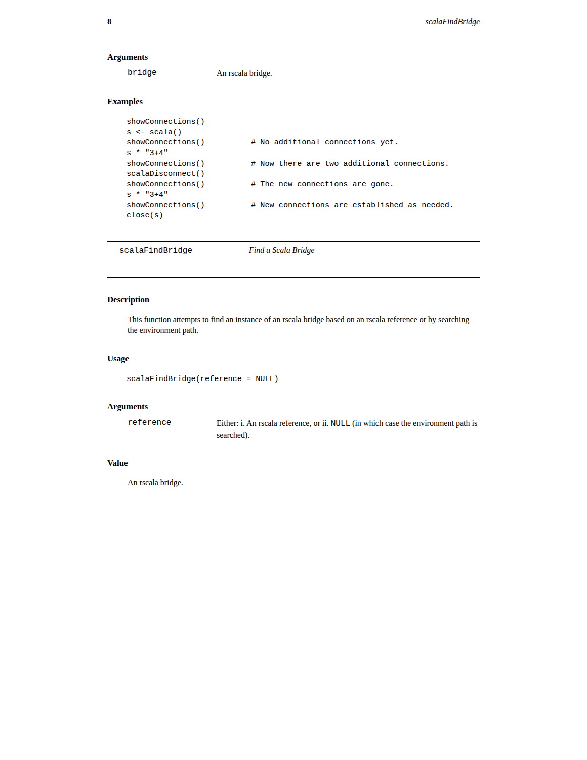8 scalaFindBridge
Arguments
bridge
An rscala bridge.
Examples
showConnections()
s <- scala()
showConnections()          # No additional connections yet.
s * "3+4"
showConnections()          # Now there are two additional connections.
scalaDisconnect()
showConnections()          # The new connections are gone.
s * "3+4"
showConnections()          # New connections are established as needed.
close(s)
scalaFindBridge Find a Scala Bridge
Description
This function attempts to find an instance of an rscala bridge based on an rscala reference or by searching the environment path.
Usage
scalaFindBridge(reference = NULL)
Arguments
reference
Either: i. An rscala reference, or ii. NULL (in which case the environment path is searched).
Value
An rscala bridge.